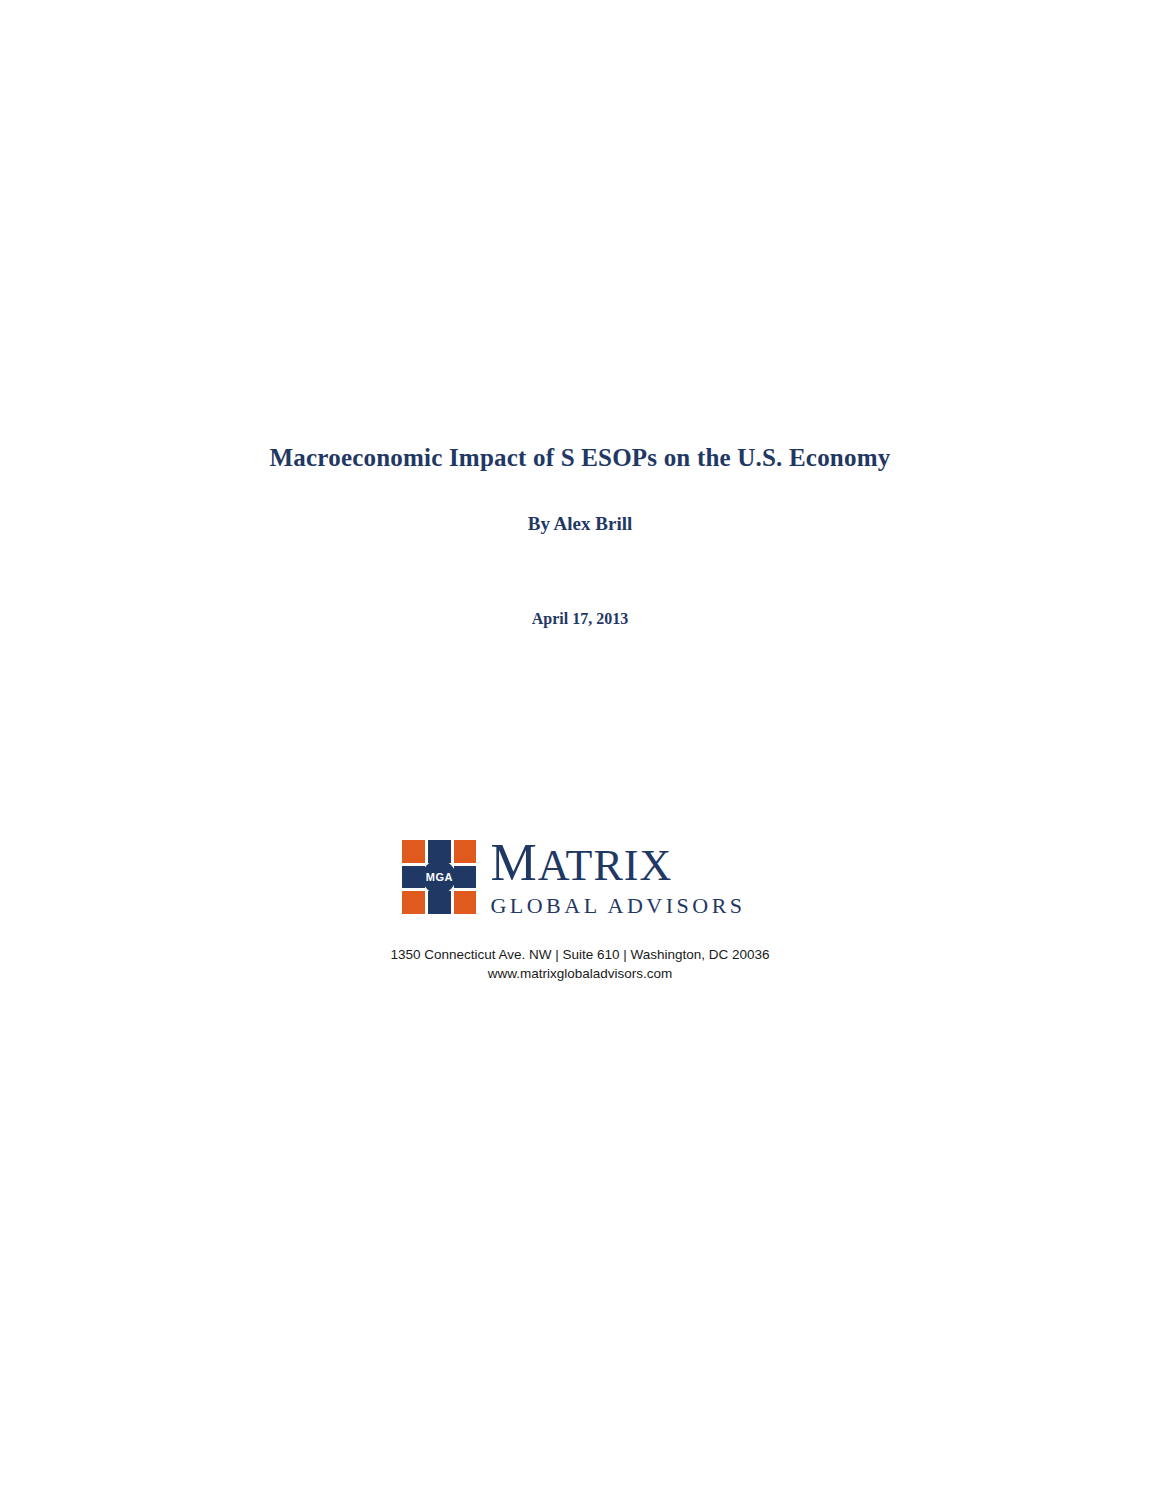Macroeconomic Impact of S ESOPs on the U.S. Economy
By Alex Brill
April 17, 2013
MGA
MATRIX GLOBAL ADVISORS
1350 Connecticut Ave. NW | Suite 610 | Washington, DC 20036
www.matrixglobaladvisors.com